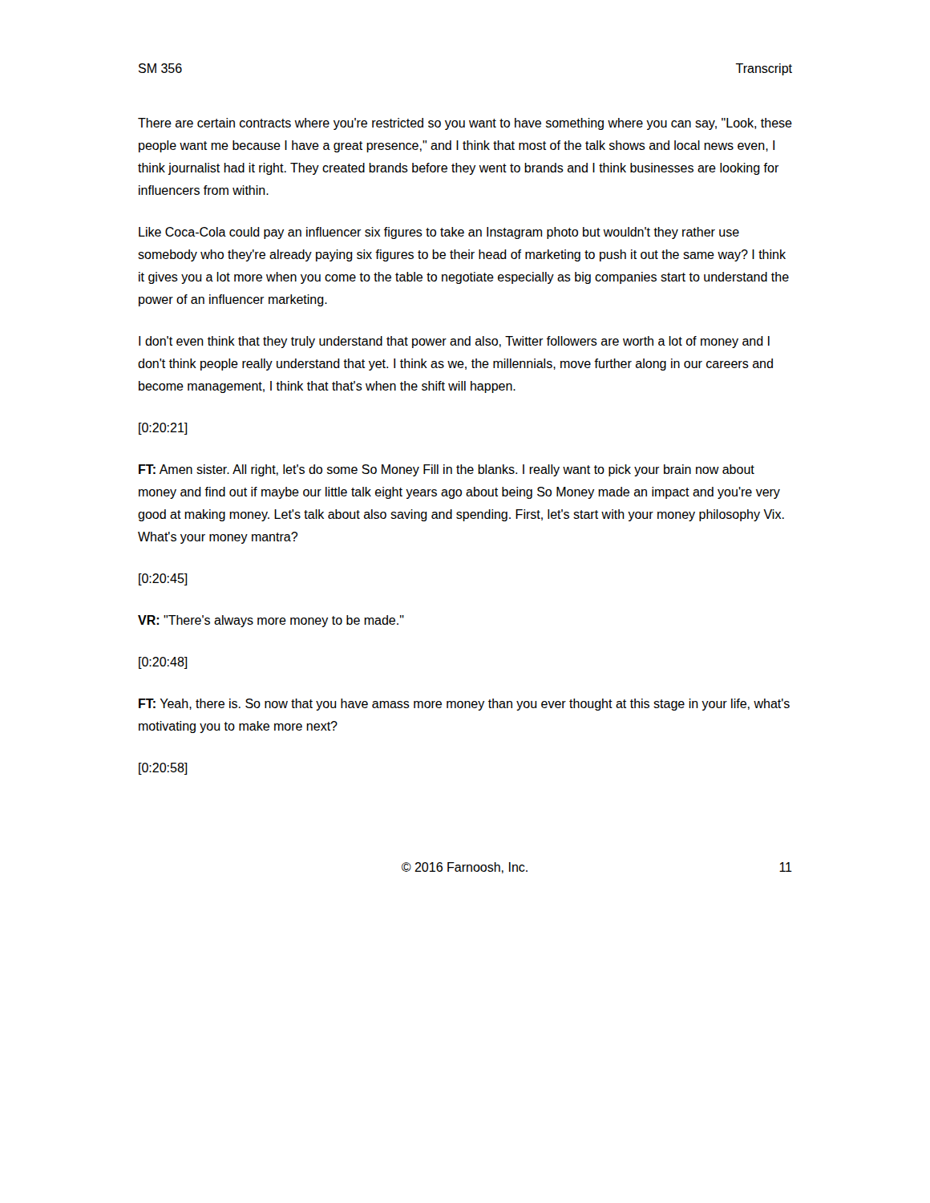SM 356 Transcript
There are certain contracts where you're restricted so you want to have something where you can say, "Look, these people want me because I have a great presence," and I think that most of the talk shows and local news even, I think journalist had it right. They created brands before they went to brands and I think businesses are looking for influencers from within.
Like Coca-Cola could pay an influencer six figures to take an Instagram photo but wouldn't they rather use somebody who they're already paying six figures to be their head of marketing to push it out the same way? I think it gives you a lot more when you come to the table to negotiate especially as big companies start to understand the power of an influencer marketing.
I don't even think that they truly understand that power and also, Twitter followers are worth a lot of money and I don't think people really understand that yet. I think as we, the millennials, move further along in our careers and become management, I think that that's when the shift will happen.
[0:20:21]
FT: Amen sister. All right, let's do some So Money Fill in the blanks. I really want to pick your brain now about money and find out if maybe our little talk eight years ago about being So Money made an impact and you're very good at making money. Let's talk about also saving and spending. First, let's start with your money philosophy Vix. What's your money mantra?
[0:20:45]
VR: "There's always more money to be made."
[0:20:48]
FT: Yeah, there is. So now that you have amass more money than you ever thought at this stage in your life, what's motivating you to make more next?
[0:20:58]
© 2016 Farnoosh, Inc. 11